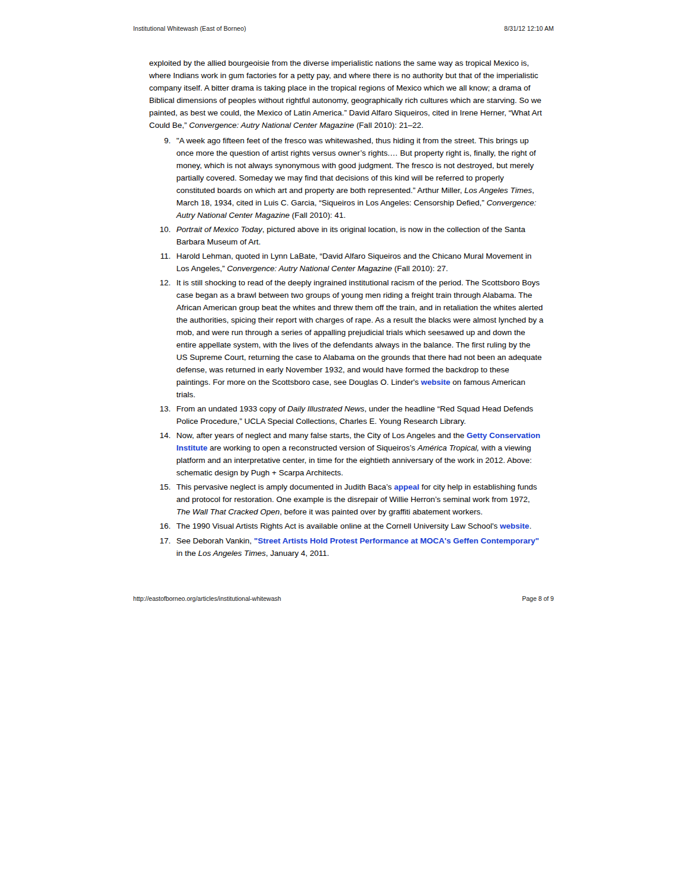Institutional Whitewash (East of Borneo)
8/31/12 12:10 AM
exploited by the allied bourgeoisie from the diverse imperialistic nations the same way as tropical Mexico is, where Indians work in gum factories for a petty pay, and where there is no authority but that of the imperialistic company itself. A bitter drama is taking place in the tropical regions of Mexico which we all know; a drama of Biblical dimensions of peoples without rightful autonomy, geographically rich cultures which are starving. So we painted, as best we could, the Mexico of Latin America.” David Alfaro Siqueiros, cited in Irene Herner, “What Art Could Be,” Convergence: Autry National Center Magazine (Fall 2010): 21–22.
"A week ago fifteen feet of the fresco was whitewashed, thus hiding it from the street. This brings up once more the question of artist rights versus owner’s rights.… But property right is, finally, the right of money, which is not always synonymous with good judgment. The fresco is not destroyed, but merely partially covered. Someday we may find that decisions of this kind will be referred to properly constituted boards on which art and property are both represented.” Arthur Miller, Los Angeles Times, March 18, 1934, cited in Luis C. Garcia, “Siqueiros in Los Angeles: Censorship Defied,” Convergence: Autry National Center Magazine (Fall 2010): 41.
Portrait of Mexico Today, pictured above in its original location, is now in the collection of the Santa Barbara Museum of Art.
Harold Lehman, quoted in Lynn LaBate, “David Alfaro Siqueiros and the Chicano Mural Movement in Los Angeles,” Convergence: Autry National Center Magazine (Fall 2010): 27.
It is still shocking to read of the deeply ingrained institutional racism of the period. The Scottsboro Boys case began as a brawl between two groups of young men riding a freight train through Alabama. The African American group beat the whites and threw them off the train, and in retaliation the whites alerted the authorities, spicing their report with charges of rape. As a result the blacks were almost lynched by a mob, and were run through a series of appalling prejudicial trials which seesawed up and down the entire appellate system, with the lives of the defendants always in the balance. The first ruling by the US Supreme Court, returning the case to Alabama on the grounds that there had not been an adequate defense, was returned in early November 1932, and would have formed the backdrop to these paintings. For more on the Scottsboro case, see Douglas O. Linder's website on famous American trials.
From an undated 1933 copy of Daily Illustrated News, under the headline “Red Squad Head Defends Police Procedure,” UCLA Special Collections, Charles E. Young Research Library.
Now, after years of neglect and many false starts, the City of Los Angeles and the Getty Conservation Institute are working to open a reconstructed version of Siqueiros’s América Tropical, with a viewing platform and an interpretative center, in time for the eightieth anniversary of the work in 2012. Above: schematic design by Pugh + Scarpa Architects.
This pervasive neglect is amply documented in Judith Baca’s appeal for city help in establishing funds and protocol for restoration. One example is the disrepair of Willie Herron’s seminal work from 1972, The Wall That Cracked Open, before it was painted over by graffiti abatement workers.
The 1990 Visual Artists Rights Act is available online at the Cornell University Law School's website.
See Deborah Vankin, "Street Artists Hold Protest Performance at MOCA's Geffen Contemporary" in the Los Angeles Times, January 4, 2011.
http://eastofborneo.org/articles/institutional-whitewash
Page 8 of 9